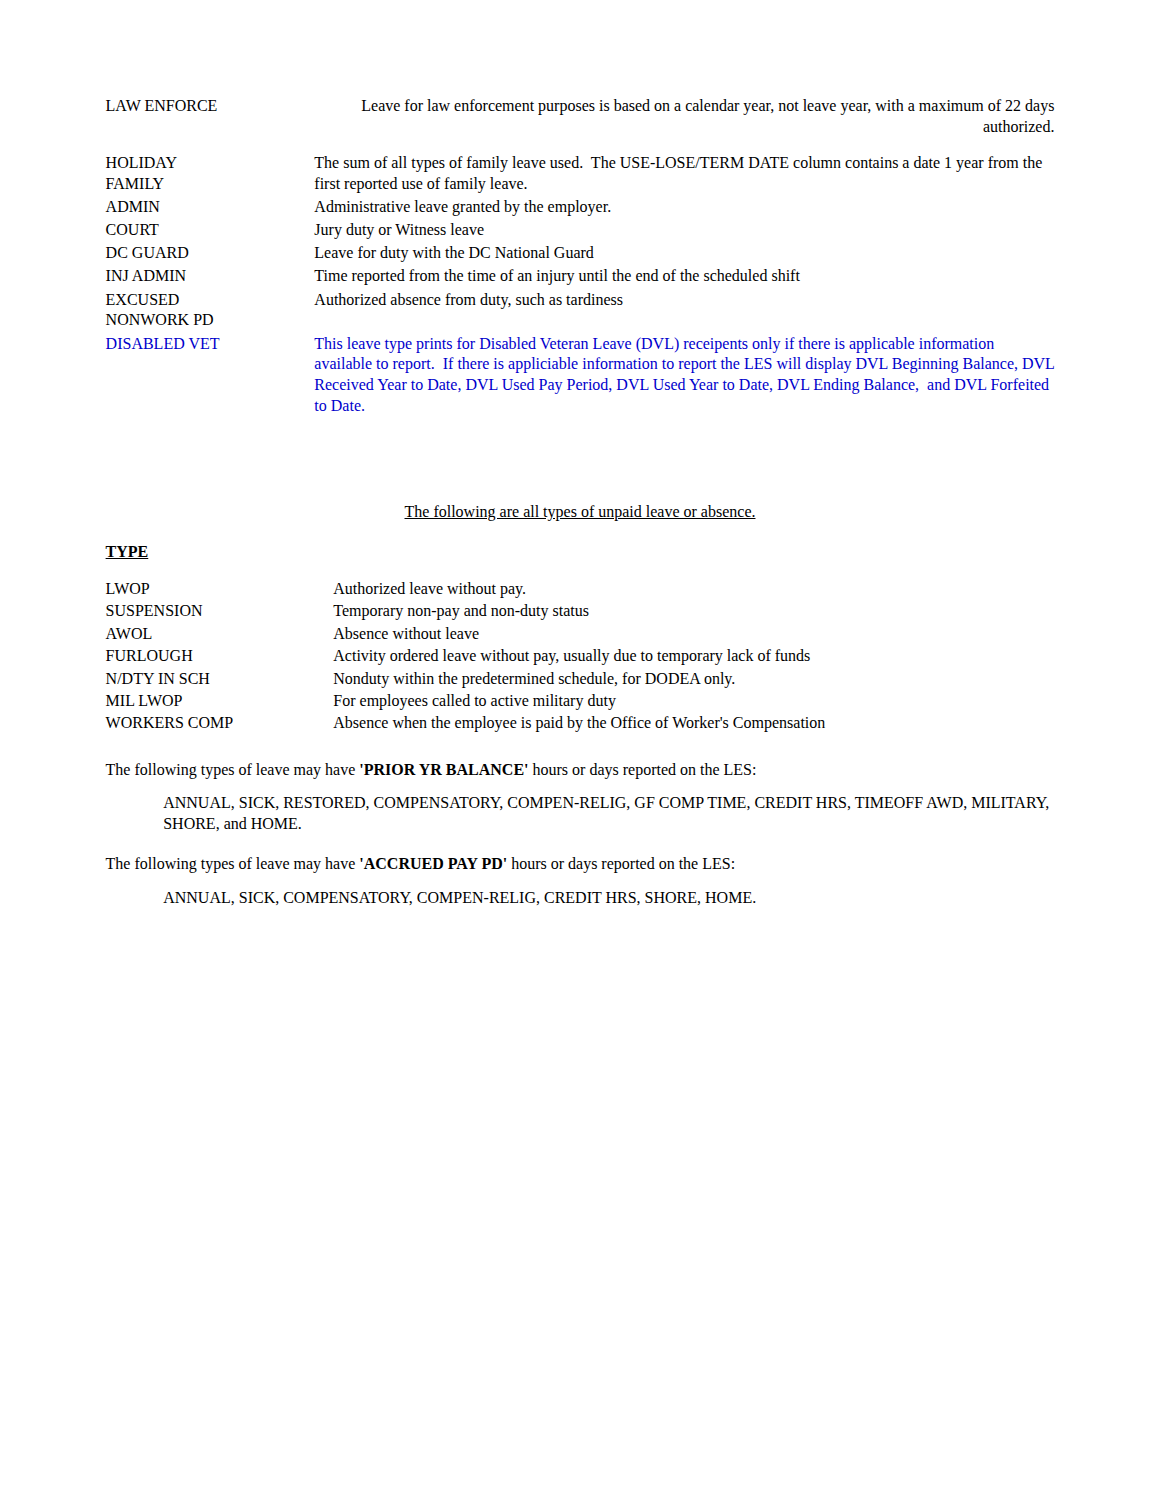| LAW ENFORCE | Leave for law enforcement purposes is based on a calendar year, not leave year, with a maximum of 22 days authorized. |
| HOLIDAY FAMILY | The sum of all types of family leave used. The USE-LOSE/TERM DATE column contains a date 1 year from the first reported use of family leave. |
| ADMIN | Administrative leave granted by the employer. |
| COURT | Jury duty or Witness leave |
| DC GUARD | Leave for duty with the DC National Guard |
| INJ ADMIN | Time reported from the time of an injury until the end of the scheduled shift |
| EXCUSED NONWORK PD | Authorized absence from duty, such as tardiness |
| DISABLED VET | This leave type prints for Disabled Veteran Leave (DVL) receipents only if there is applicable information available to report. If there is appliciable information to report the LES will display DVL Beginning Balance, DVL Received Year to Date, DVL Used Pay Period, DVL Used Year to Date, DVL Ending Balance, and DVL Forfeited to Date. |
The following are all types of unpaid leave or absence.
TYPE
| LWOP | Authorized leave without pay. |
| SUSPENSION | Temporary non-pay and non-duty status |
| AWOL | Absence without leave |
| FURLOUGH | Activity ordered leave without pay, usually due to temporary lack of funds |
| N/DTY IN SCH | Nonduty within the predetermined schedule, for DODEA only. |
| MIL LWOP | For employees called to active military duty |
| WORKERS COMP | Absence when the employee is paid by the Office of Worker's Compensation |
The following types of leave may have 'PRIOR YR BALANCE' hours or days reported on the LES:
ANNUAL, SICK, RESTORED, COMPENSATORY, COMPEN-RELIG, GF COMP TIME, CREDIT HRS, TIMEOFF AWD, MILITARY, SHORE, and HOME.
The following types of leave may have 'ACCRUED PAY PD' hours or days reported on the LES:
ANNUAL, SICK, COMPENSATORY, COMPEN-RELIG, CREDIT HRS, SHORE, HOME.